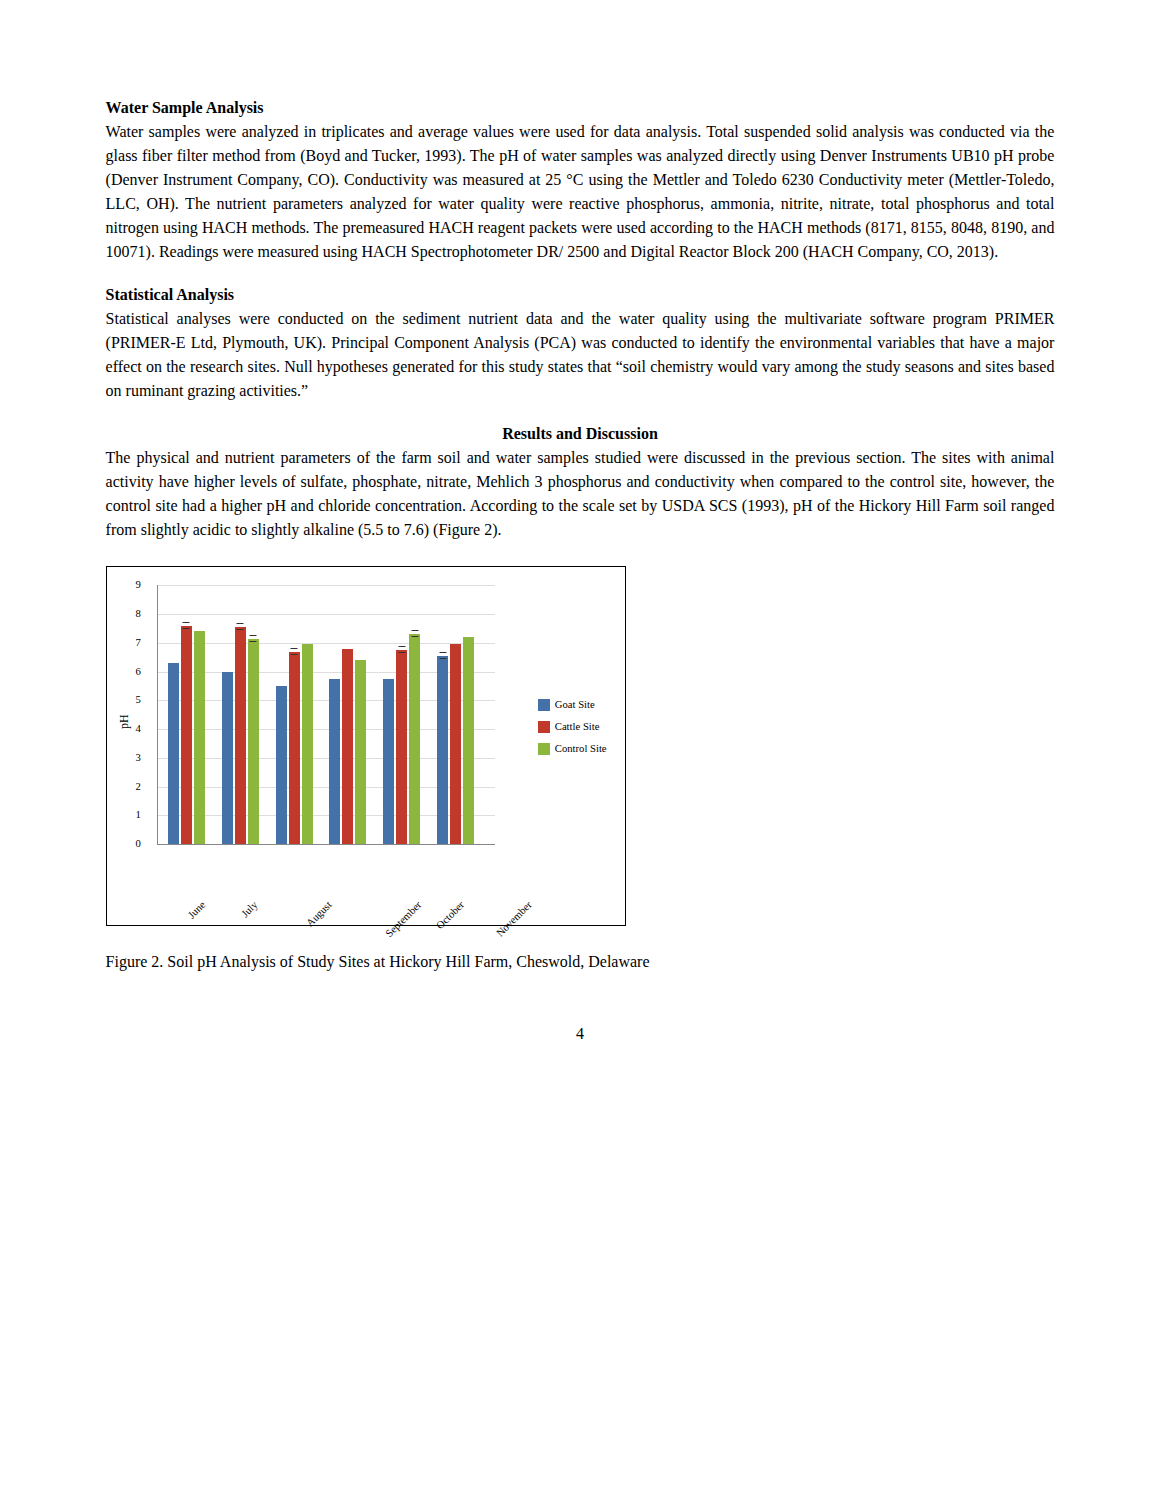Water Sample Analysis
Water samples were analyzed in triplicates and average values were used for data analysis. Total suspended solid analysis was conducted via the glass fiber filter method from (Boyd and Tucker, 1993). The pH of water samples was analyzed directly using Denver Instruments UB10 pH probe (Denver Instrument Company, CO). Conductivity was measured at 25 °C using the Mettler and Toledo 6230 Conductivity meter (Mettler-Toledo, LLC, OH). The nutrient parameters analyzed for water quality were reactive phosphorus, ammonia, nitrite, nitrate, total phosphorus and total nitrogen using HACH methods. The premeasured HACH reagent packets were used according to the HACH methods (8171, 8155, 8048, 8190, and 10071). Readings were measured using HACH Spectrophotometer DR/ 2500 and Digital Reactor Block 200 (HACH Company, CO, 2013).
Statistical Analysis
Statistical analyses were conducted on the sediment nutrient data and the water quality using the multivariate software program PRIMER (PRIMER-E Ltd, Plymouth, UK). Principal Component Analysis (PCA) was conducted to identify the environmental variables that have a major effect on the research sites. Null hypotheses generated for this study states that “soil chemistry would vary among the study seasons and sites based on ruminant grazing activities.”
Results and Discussion
The physical and nutrient parameters of the farm soil and water samples studied were discussed in the previous section. The sites with animal activity have higher levels of sulfate, phosphate, nitrate, Mehlich 3 phosphorus and conductivity when compared to the control site, however, the control site had a higher pH and chloride concentration. According to the scale set by USDA SCS (1993), pH of the Hickory Hill Farm soil ranged from slightly acidic to slightly alkaline (5.5 to 7.6) (Figure 2).
pH
9
8
7
6
5
4
3
2
1
0
June July August September October November
Goat Site
Cattle Site
Control Site
Figure 2. Soil pH Analysis of Study Sites at Hickory Hill Farm, Cheswold, Delaware
4